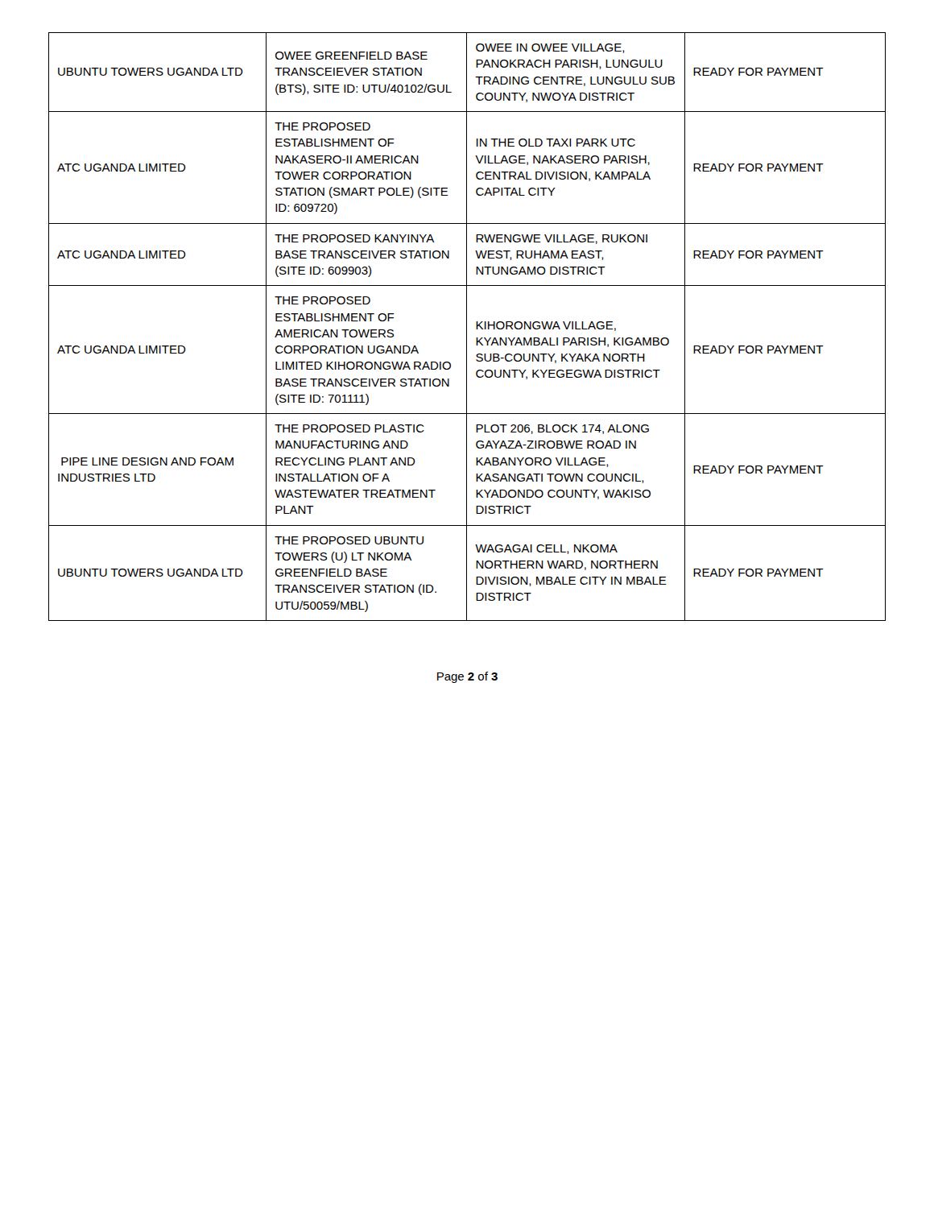| UBUNTU TOWERS UGANDA LTD | OWEE GREENFIELD BASE TRANSCEIEVER STATION (BTS), SITE ID: UTU/40102/GUL | OWEE IN OWEE VILLAGE, PANOKRACH PARISH, LUNGULU TRADING CENTRE, LUNGULU SUB COUNTY, NWOYA DISTRICT | READY FOR PAYMENT |
| ATC UGANDA LIMITED | THE PROPOSED ESTABLISHMENT OF NAKASERO-II AMERICAN TOWER CORPORATION STATION (SMART POLE) (SITE ID: 609720) | IN THE OLD TAXI PARK UTC VILLAGE, NAKASERO PARISH, CENTRAL DIVISION, KAMPALA CAPITAL CITY | READY FOR PAYMENT |
| ATC UGANDA LIMITED | THE PROPOSED KANYINYA BASE TRANSCEIVER STATION (SITE ID: 609903) | RWENGWE VILLAGE, RUKONI WEST, RUHAMA EAST, NTUNGAMO DISTRICT | READY FOR PAYMENT |
| ATC UGANDA LIMITED | THE PROPOSED ESTABLISHMENT OF AMERICAN TOWERS CORPORATION UGANDA LIMITED KIHORONGWA RADIO BASE TRANSCEIVER STATION (SITE ID: 701111) | KIHORONGWA VILLAGE, KYANYAMBALI PARISH, KIGAMBO SUB-COUNTY, KYAKA NORTH COUNTY, KYEGEGWA DISTRICT | READY FOR PAYMENT |
| PIPE LINE DESIGN AND FOAM INDUSTRIES LTD | THE PROPOSED PLASTIC MANUFACTURING AND RECYCLING PLANT AND INSTALLATION OF A WASTEWATER TREATMENT PLANT | PLOT 206, BLOCK 174, ALONG GAYAZA-ZIROBWE ROAD IN KABANYORO VILLAGE, KASANGATI TOWN COUNCIL, KYADONDO COUNTY, WAKISO DISTRICT | READY FOR PAYMENT |
| UBUNTU TOWERS UGANDA LTD | THE PROPOSED UBUNTU TOWERS (U) LT NKOMA GREENFIELD BASE TRANSCEIVER STATION (ID. UTU/50059/MBL) | WAGAGAI CELL, NKOMA NORTHERN WARD, NORTHERN DIVISION, MBALE CITY IN MBALE DISTRICT | READY FOR PAYMENT |
Page 2 of 3